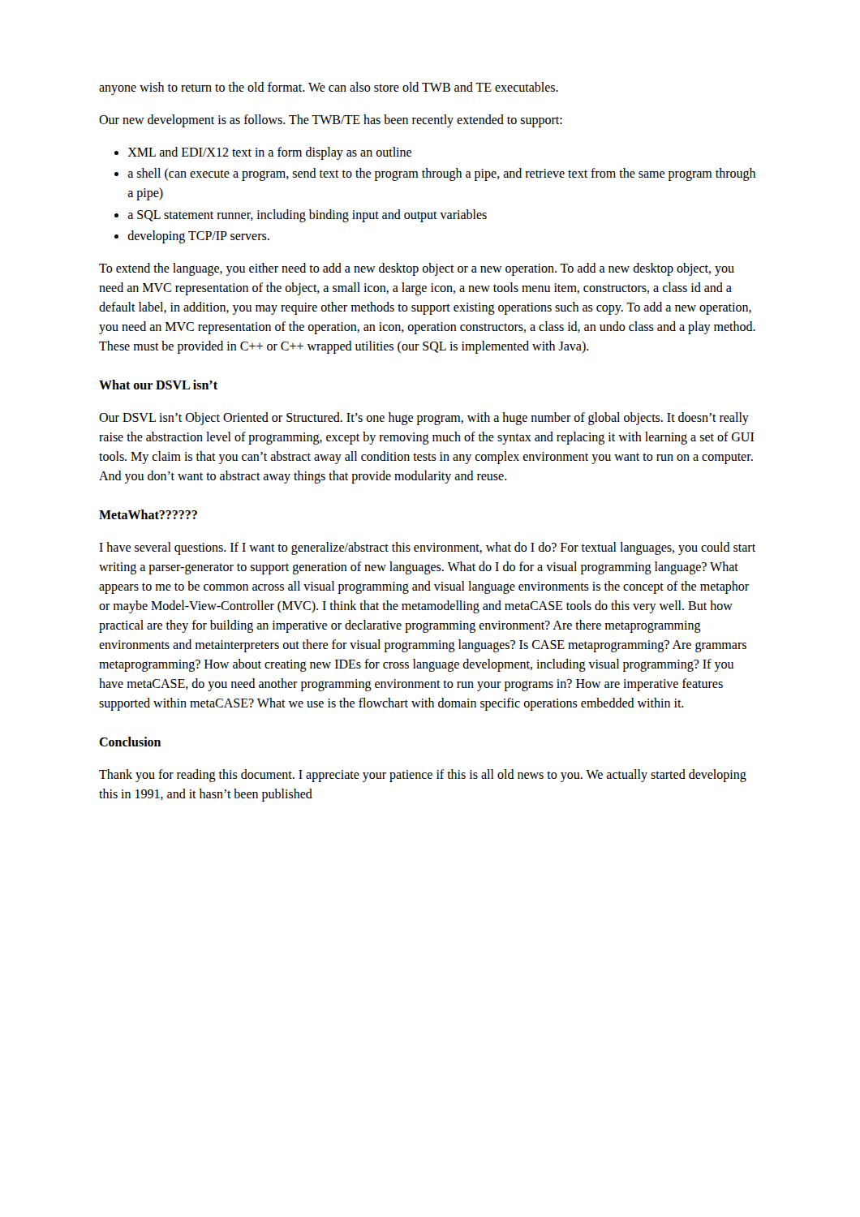anyone wish to return to the old format. We can also store old TWB and TE executables.
Our new development is as follows. The TWB/TE has been recently extended to support:
XML and EDI/X12 text in a form display as an outline
a shell (can execute a program, send text to the program through a pipe, and retrieve text from the same program through a pipe)
a SQL statement runner, including binding input and output variables
developing TCP/IP servers.
To extend the language, you either need to add a new desktop object or a new operation. To add a new desktop object, you need an MVC representation of the object, a small icon, a large icon, a new tools menu item, constructors, a class id and a default label, in addition, you may require other methods to support existing operations such as copy. To add a new operation, you need an MVC representation of the operation, an icon, operation constructors, a class id, an undo class and a play method. These must be provided in C++ or C++ wrapped utilities (our SQL is implemented with Java).
What our DSVL isn’t
Our DSVL isn’t Object Oriented or Structured. It’s one huge program, with a huge number of global objects. It doesn’t really raise the abstraction level of programming, except by removing much of the syntax and replacing it with learning a set of GUI tools. My claim is that you can’t abstract away all condition tests in any complex environment you want to run on a computer. And you don’t want to abstract away things that provide modularity and reuse.
MetaWhat??????
I have several questions. If I want to generalize/abstract this environment, what do I do? For textual languages, you could start writing a parser-generator to support generation of new languages. What do I do for a visual programming language? What appears to me to be common across all visual programming and visual language environments is the concept of the metaphor or maybe Model-View-Controller (MVC). I think that the metamodelling and metaCASE tools do this very well. But how practical are they for building an imperative or declarative programming environment? Are there metaprogramming environments and metainterpreters out there for visual programming languages? Is CASE metaprogramming? Are grammars metaprogramming? How about creating new IDEs for cross language development, including visual programming? If you have metaCASE, do you need another programming environment to run your programs in? How are imperative features supported within metaCASE? What we use is the flowchart with domain specific operations embedded within it.
Conclusion
Thank you for reading this document. I appreciate your patience if this is all old news to you. We actually started developing this in 1991, and it hasn’t been published